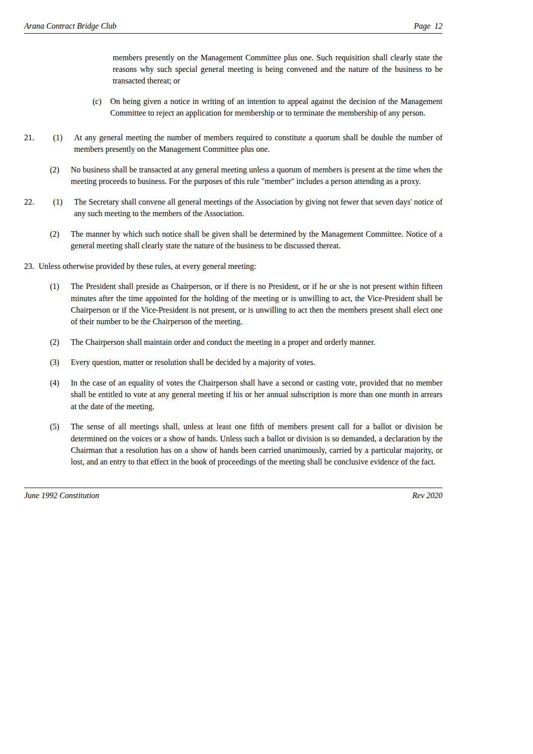Arana Contract Bridge Club Page 12
members presently on the Management Committee plus one. Such requisition shall clearly state the reasons why such special general meeting is being convened and the nature of the business to be transacted thereat; or
(c) On being given a notice in writing of an intention to appeal against the decision of the Management Committee to reject an application for membership or to terminate the membership of any person.
21. (1) At any general meeting the number of members required to constitute a quorum shall be double the number of members presently on the Management Committee plus one.
(2) No business shall be transacted at any general meeting unless a quorum of members is present at the time when the meeting proceeds to business. For the purposes of this rule "member" includes a person attending as a proxy.
22. (1) The Secretary shall convene all general meetings of the Association by giving not fewer that seven days' notice of any such meeting to the members of the Association.
(2) The manner by which such notice shall be given shall be determined by the Management Committee. Notice of a general meeting shall clearly state the nature of the business to be discussed thereat.
23. Unless otherwise provided by these rules, at every general meeting:
(1) The President shall preside as Chairperson, or if there is no President, or if he or she is not present within fifteen minutes after the time appointed for the holding of the meeting or is unwilling to act, the Vice-President shall be Chairperson or if the Vice-President is not present, or is unwilling to act then the members present shall elect one of their number to be the Chairperson of the meeting.
(2) The Chairperson shall maintain order and conduct the meeting in a proper and orderly manner.
(3) Every question, matter or resolution shall be decided by a majority of votes.
(4) In the case of an equality of votes the Chairperson shall have a second or casting vote, provided that no member shall be entitled to vote at any general meeting if his or her annual subscription is more than one month in arrears at the date of the meeting.
(5) The sense of all meetings shall, unless at least one fifth of members present call for a ballot or division be determined on the voices or a show of hands. Unless such a ballot or division is so demanded, a declaration by the Chairman that a resolution has on a show of hands been carried unanimously, carried by a particular majority, or lost, and an entry to that effect in the book of proceedings of the meeting shall be conclusive evidence of the fact.
June 1992 Constitution Rev 2020